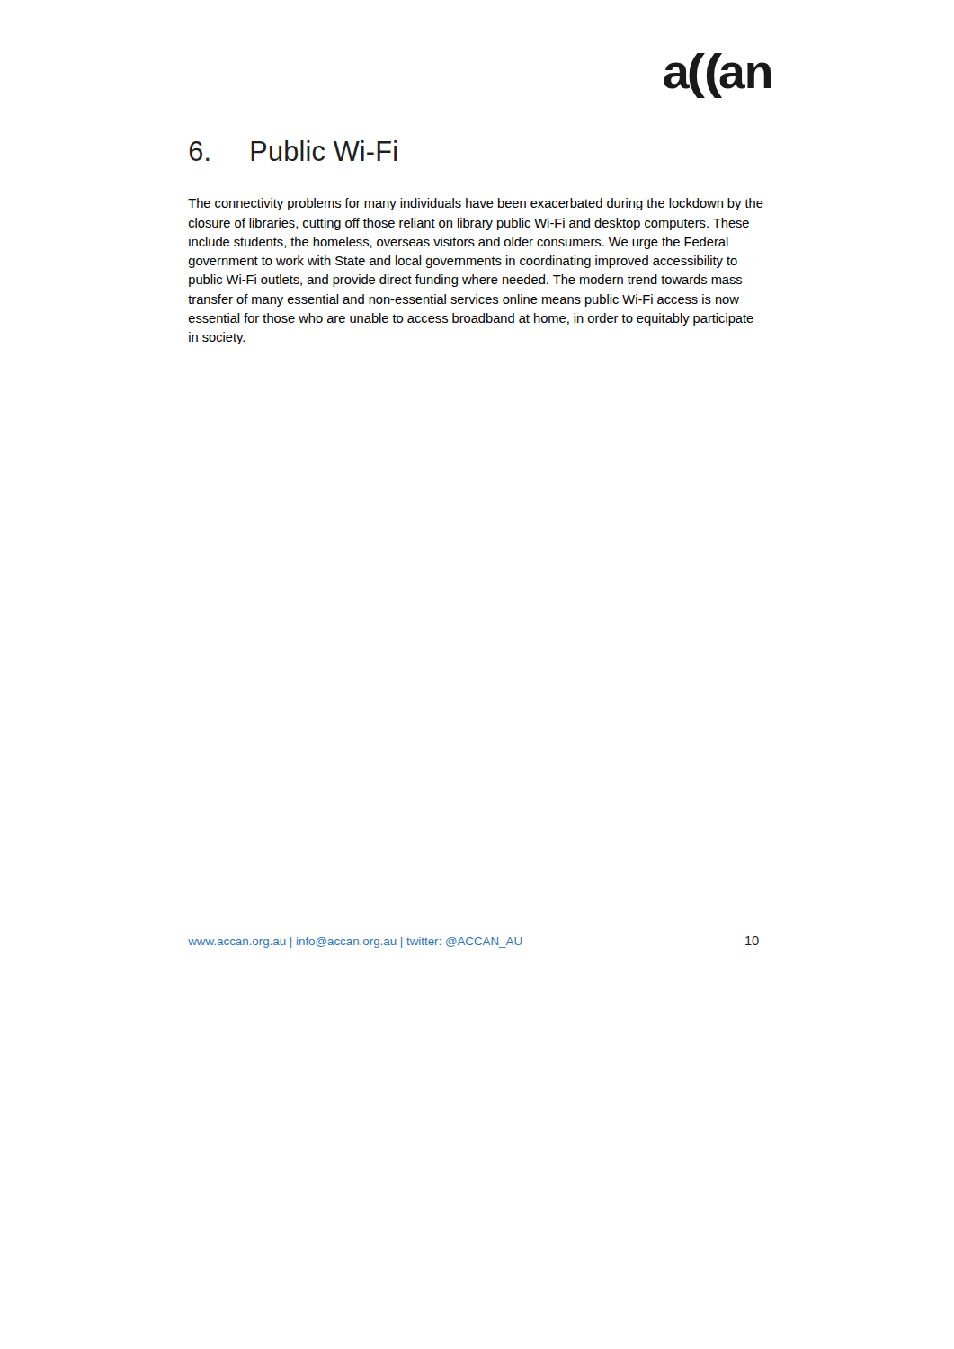a((an
6. Public Wi-Fi
The connectivity problems for many individuals have been exacerbated during the lockdown by the closure of libraries, cutting off those reliant on library public Wi-Fi and desktop computers. These include students, the homeless, overseas visitors and older consumers. We urge the Federal government to work with State and local governments in coordinating improved accessibility to public Wi-Fi outlets, and provide direct funding where needed. The modern trend towards mass transfer of many essential and non-essential services online means public Wi-Fi access is now essential for those who are unable to access broadband at home, in order to equitably participate in society.
www.accan.org.au | info@accan.org.au | twitter: @ACCAN_AU
10